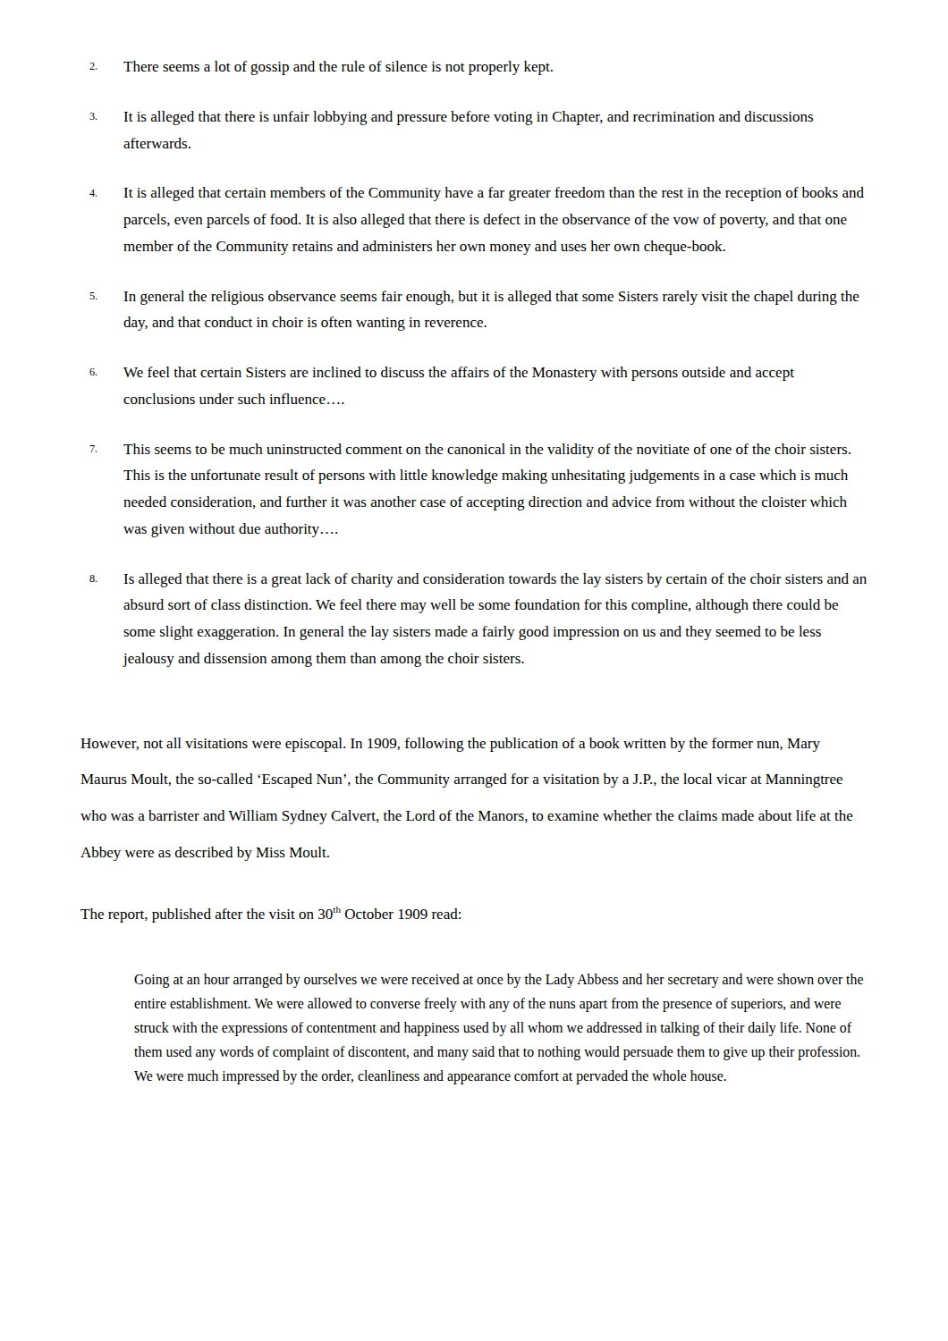2. There seems a lot of gossip and the rule of silence is not properly kept.
3. It is alleged that there is unfair lobbying and pressure before voting in Chapter, and recrimination and discussions afterwards.
4. It is alleged that certain members of the Community have a far greater freedom than the rest in the reception of books and parcels, even parcels of food. It is also alleged that there is defect in the observance of the vow of poverty, and that one member of the Community retains and administers her own money and uses her own cheque-book.
5. In general the religious observance seems fair enough, but it is alleged that some Sisters rarely visit the chapel during the day, and that conduct in choir is often wanting in reverence.
6. We feel that certain Sisters are inclined to discuss the affairs of the Monastery with persons outside and accept conclusions under such influence….
7. This seems to be much uninstructed comment on the canonical in the validity of the novitiate of one of the choir sisters. This is the unfortunate result of persons with little knowledge making unhesitating judgements in a case which is much needed consideration, and further it was another case of accepting direction and advice from without the cloister which was given without due authority….
8. Is alleged that there is a great lack of charity and consideration towards the lay sisters by certain of the choir sisters and an absurd sort of class distinction. We feel there may well be some foundation for this compline, although there could be some slight exaggeration. In general the lay sisters made a fairly good impression on us and they seemed to be less jealousy and dissension among them than among the choir sisters.
However, not all visitations were episcopal. In 1909, following the publication of a book written by the former nun, Mary Maurus Moult, the so-called ‘Escaped Nun’, the Community arranged for a visitation by a J.P., the local vicar at Manningtree who was a barrister and William Sydney Calvert, the Lord of the Manors, to examine whether the claims made about life at the Abbey were as described by Miss Moult.
The report, published after the visit on 30th October 1909 read:
Going at an hour arranged by ourselves we were received at once by the Lady Abbess and her secretary and were shown over the entire establishment. We were allowed to converse freely with any of the nuns apart from the presence of superiors, and were struck with the expressions of contentment and happiness used by all whom we addressed in talking of their daily life. None of them used any words of complaint of discontent, and many said that to nothing would persuade them to give up their profession. We were much impressed by the order, cleanliness and appearance comfort at pervaded the whole house.